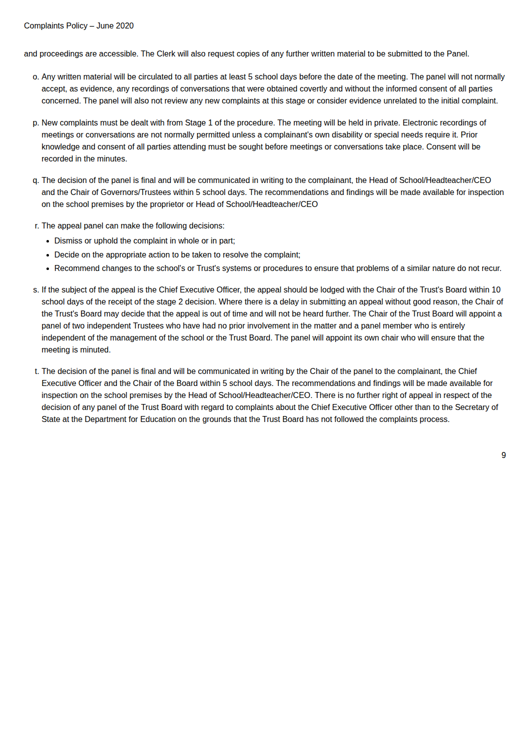Complaints Policy – June 2020
and proceedings are accessible. The Clerk will also request copies of any further written material to be submitted to the Panel.
Any written material will be circulated to all parties at least 5 school days before the date of the meeting. The panel will not normally accept, as evidence, any recordings of conversations that were obtained covertly and without the informed consent of all parties concerned. The panel will also not review any new complaints at this stage or consider evidence unrelated to the initial complaint.
New complaints must be dealt with from Stage 1 of the procedure. The meeting will be held in private. Electronic recordings of meetings or conversations are not normally permitted unless a complainant's own disability or special needs require it. Prior knowledge and consent of all parties attending must be sought before meetings or conversations take place. Consent will be recorded in the minutes.
The decision of the panel is final and will be communicated in writing to the complainant, the Head of School/Headteacher/CEO and the Chair of Governors/Trustees within 5 school days. The recommendations and findings will be made available for inspection on the school premises by the proprietor or Head of School/Headteacher/CEO
The appeal panel can make the following decisions:
Dismiss or uphold the complaint in whole or in part;
Decide on the appropriate action to be taken to resolve the complaint;
Recommend changes to the school's or Trust's systems or procedures to ensure that problems of a similar nature do not recur.
If the subject of the appeal is the Chief Executive Officer, the appeal should be lodged with the Chair of the Trust's Board within 10 school days of the receipt of the stage 2 decision. Where there is a delay in submitting an appeal without good reason, the Chair of the Trust's Board may decide that the appeal is out of time and will not be heard further. The Chair of the Trust Board will appoint a panel of two independent Trustees who have had no prior involvement in the matter and a panel member who is entirely independent of the management of the school or the Trust Board. The panel will appoint its own chair who will ensure that the meeting is minuted.
The decision of the panel is final and will be communicated in writing by the Chair of the panel to the complainant, the Chief Executive Officer and the Chair of the Board within 5 school days. The recommendations and findings will be made available for inspection on the school premises by the Head of School/Headteacher/CEO. There is no further right of appeal in respect of the decision of any panel of the Trust Board with regard to complaints about the Chief Executive Officer other than to the Secretary of State at the Department for Education on the grounds that the Trust Board has not followed the complaints process.
9